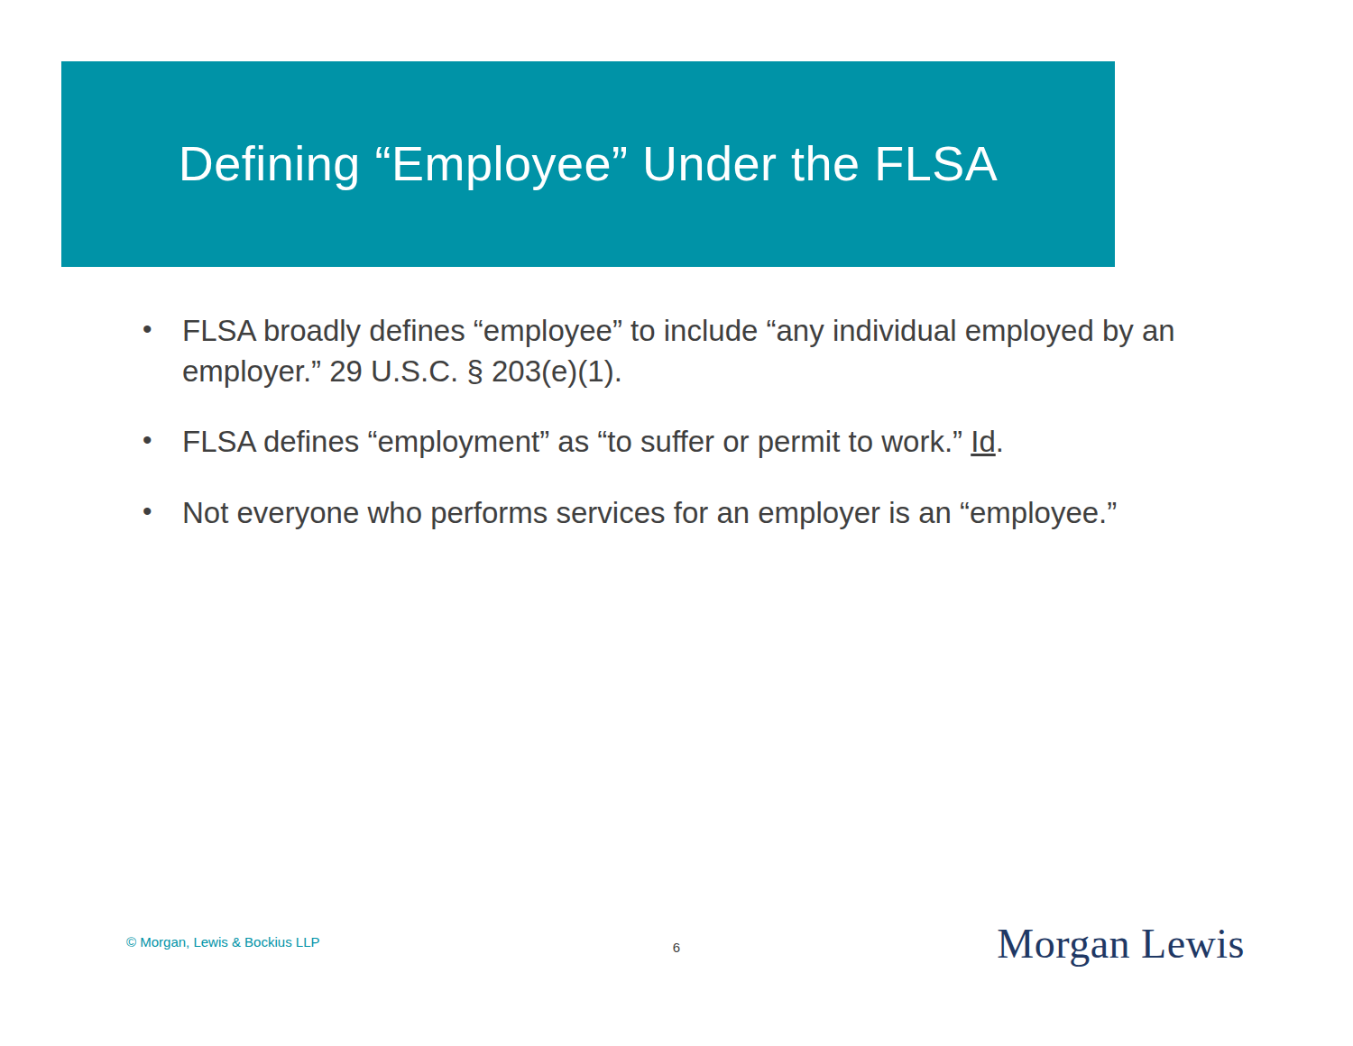Defining “Employee” Under the FLSA
FLSA broadly defines “employee” to include “any individual employed by an employer.” 29 U.S.C. § 203(e)(1).
FLSA defines “employment” as “to suffer or permit to work.” Id.
Not everyone who performs services for an employer is an “employee.”
© Morgan, Lewis & Bockius LLP
6
Morgan Lewis